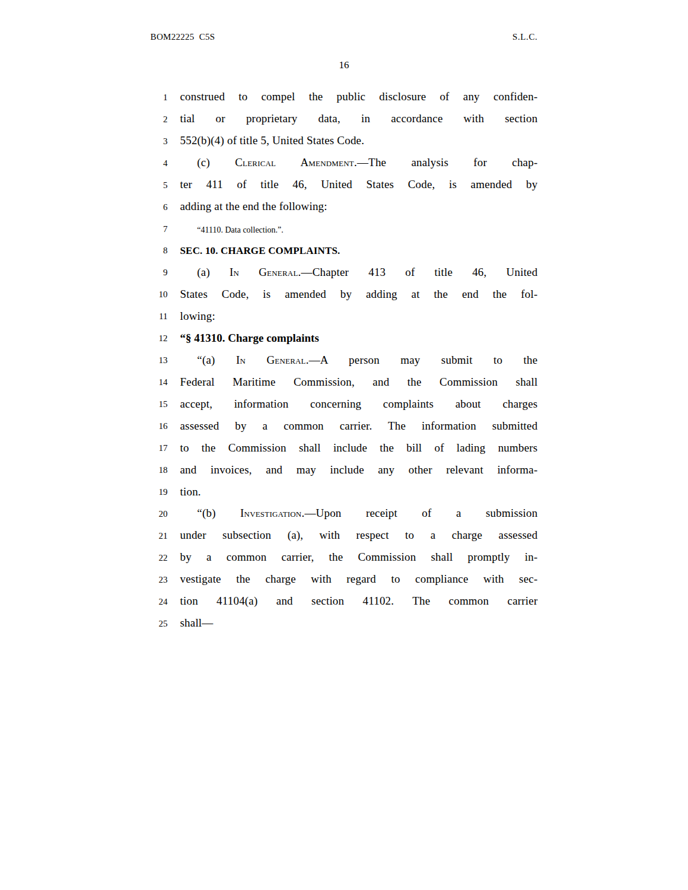BOM22225 C5S S.L.C.
16
construed to compel the public disclosure of any confiden-
tial or proprietary data, in accordance with section
552(b)(4) of title 5, United States Code.
(c) Clerical Amendment.—The analysis for chap-
ter 411 of title 46, United States Code, is amended by
adding at the end the following:
“41110. Data collection.”.
SEC. 10. CHARGE COMPLAINTS.
(a) In General.—Chapter 413 of title 46, United
States Code, is amended by adding at the end the fol-
lowing:
“§ 41310. Charge complaints
“(a) In General.—A person may submit to the
Federal Maritime Commission, and the Commission shall
accept, information concerning complaints about charges
assessed by a common carrier. The information submitted
to the Commission shall include the bill of lading numbers
and invoices, and may include any other relevant informa-
tion.
“(b) Investigation.—Upon receipt of a submission
under subsection (a), with respect to a charge assessed
by a common carrier, the Commission shall promptly in-
vestigate the charge with regard to compliance with sec-
tion 41104(a) and section 41102. The common carrier
shall—